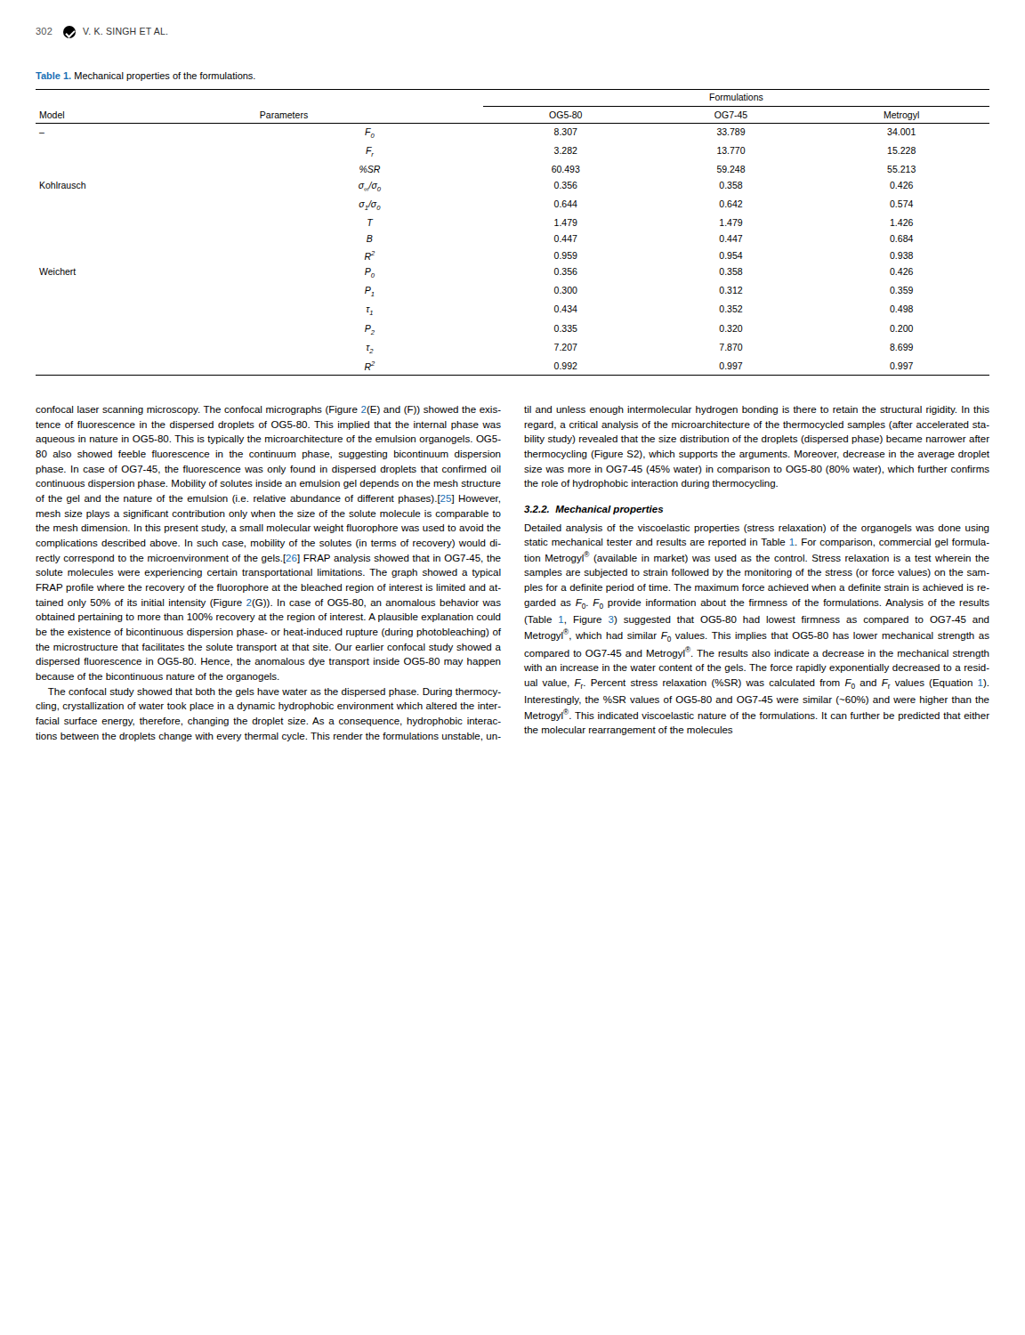302 V. K. Singh et al.
Table 1. Mechanical properties of the formulations.
| | | Formulations |
| --- | --- | --- |
| Model | Parameters | OG5-80 | OG7-45 | Metrogyl |
| – | F 0 | 8.307 | 33.789 | 34.001 |
| | F r | 3.282 | 13.770 | 15.228 |
| | %SR | 60.493 | 59.248 | 55.213 |
| Kohlrausch | σ ∞ / σ 0 | 0.356 | 0.358 | 0.426 |
| | σ 1 / σ 0 | 0.644 | 0.642 | 0.574 |
| | T | 1.479 | 1.479 | 1.426 |
| | B | 0.447 | 0.447 | 0.684 |
| | R 2 | 0.959 | 0.954 | 0.938 |
| Weichert | P 0 | 0.356 | 0.358 | 0.426 |
| | P 1 | 0.300 | 0.312 | 0.359 |
| | τ 1 | 0.434 | 0.352 | 0.498 |
| | P 2 | 0.335 | 0.320 | 0.200 |
| | τ 2 | 7.207 | 7.870 | 8.699 |
| | R 2 | 0.992 | 0.997 | 0.997 |
confocal laser scanning microscopy. The confocal micrographs (Figure 2(E) and (F)) showed the existence of fluorescence in the dispersed droplets of OG5-80. This implied that the internal phase was aqueous in nature in OG5-80. This is typically the microarchitecture of the emulsion organogels. OG5-80 also showed feeble fluorescence in the continuum phase, suggesting bicontinuum dispersion phase. In case of OG7-45, the fluorescence was only found in dispersed droplets that confirmed oil continuous dispersion phase. Mobility of solutes inside an emulsion gel depends on the mesh structure of the gel and the nature of the emulsion (i.e. relative abundance of different phases).[25] However, mesh size plays a significant contribution only when the size of the solute molecule is comparable to the mesh dimension. In this present study, a small molecular weight fluorophore was used to avoid the complications described above. In such case, mobility of the solutes (in terms of recovery) would directly correspond to the microenvironment of the gels.[26] FRAP analysis showed that in OG7-45, the solute molecules were experiencing certain transportational limitations. The graph showed a typical FRAP profile where the recovery of the fluorophore at the bleached region of interest is limited and attained only 50% of its initial intensity (Figure 2(G)). In case of OG5-80, an anomalous behavior was obtained pertaining to more than 100% recovery at the region of interest. A plausible explanation could be the existence of bicontinuous dispersion phase- or heat-induced rupture (during photobleaching) of the microstructure that facilitates the solute transport at that site. Our earlier confocal study showed a dispersed fluorescence in OG5-80. Hence, the anomalous dye transport inside OG5-80 may happen because of the bicontinuous nature of the organogels.
The confocal study showed that both the gels have water as the dispersed phase. During thermocycling, crystallization of water took place in a dynamic hydrophobic environment which altered the interfacial surface energy, therefore, changing the droplet size. As a consequence, hydrophobic interactions between the droplets change with every thermal cycle. This render the formulations unstable, until and unless enough intermolecular hydrogen bonding is there to retain the structural rigidity. In this regard, a critical analysis of the microarchitecture of the thermocycled samples (after accelerated stability study) revealed that the size distribution of the droplets (dispersed phase) became narrower after thermocycling (Figure S2), which supports the arguments. Moreover, decrease in the average droplet size was more in OG7-45 (45% water) in comparison to OG5-80 (80% water), which further confirms the role of hydrophobic interaction during thermocycling.
3.2.2. Mechanical properties
Detailed analysis of the viscoelastic properties (stress relaxation) of the organogels was done using static mechanical tester and results are reported in Table 1. For comparison, commercial gel formulation Metrogyl® (available in market) was used as the control. Stress relaxation is a test wherein the samples are subjected to strain followed by the monitoring of the stress (or force values) on the samples for a definite period of time. The maximum force achieved when a definite strain is achieved is regarded as F0. F0 provide information about the firmness of the formulations. Analysis of the results (Table 1, Figure 3) suggested that OG5-80 had lowest firmness as compared to OG7-45 and Metrogyl®, which had similar F0 values. This implies that OG5-80 has lower mechanical strength as compared to OG7-45 and Metrogyl®. The results also indicate a decrease in the mechanical strength with an increase in the water content of the gels. The force rapidly exponentially decreased to a residual value, Fr. Percent stress relaxation (%SR) was calculated from F0 and Fr values (Equation 1). Interestingly, the %SR values of OG5-80 and OG7-45 were similar (~60%) and were higher than the Metrogyl®. This indicated viscoelastic nature of the formulations. It can further be predicted that either the molecular rearrangement of the molecules